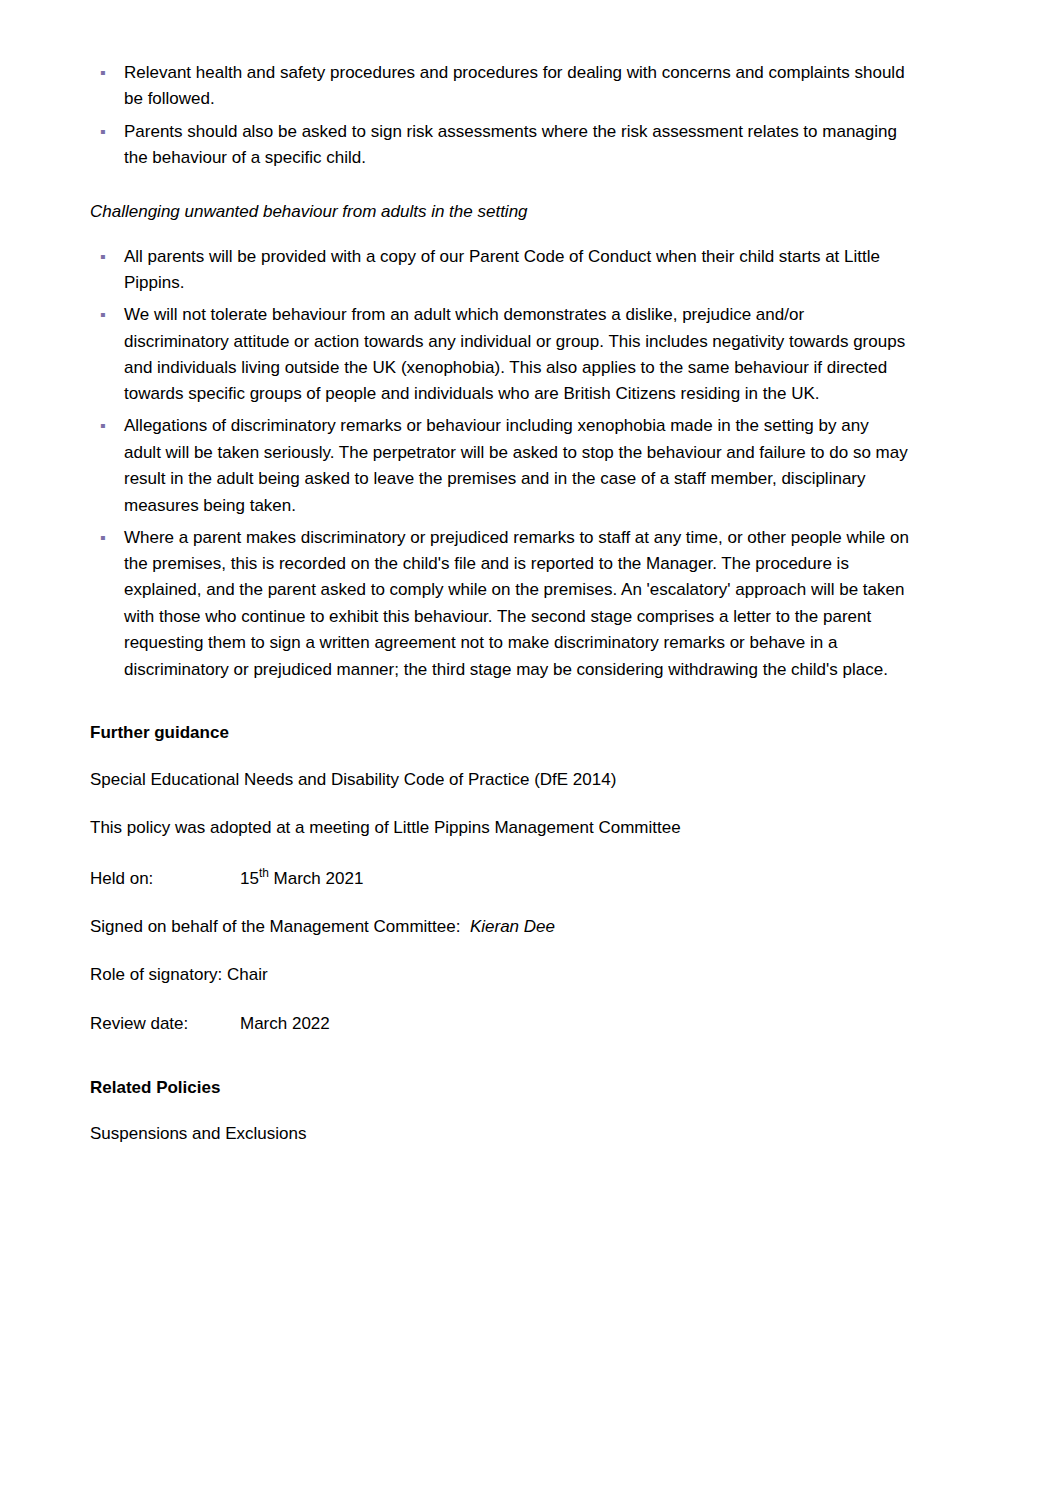Relevant health and safety procedures and procedures for dealing with concerns and complaints should be followed.
Parents should also be asked to sign risk assessments where the risk assessment relates to managing the behaviour of a specific child.
Challenging unwanted behaviour from adults in the setting
All parents will be provided with a copy of our Parent Code of Conduct when their child starts at Little Pippins.
We will not tolerate behaviour from an adult which demonstrates a dislike, prejudice and/or discriminatory attitude or action towards any individual or group. This includes negativity towards groups and individuals living outside the UK (xenophobia). This also applies to the same behaviour if directed towards specific groups of people and individuals who are British Citizens residing in the UK.
Allegations of discriminatory remarks or behaviour including xenophobia made in the setting by any adult will be taken seriously. The perpetrator will be asked to stop the behaviour and failure to do so may result in the adult being asked to leave the premises and in the case of a staff member, disciplinary measures being taken.
Where a parent makes discriminatory or prejudiced remarks to staff at any time, or other people while on the premises, this is recorded on the child's file and is reported to the Manager. The procedure is explained, and the parent asked to comply while on the premises. An 'escalatory' approach will be taken with those who continue to exhibit this behaviour. The second stage comprises a letter to the parent requesting them to sign a written agreement not to make discriminatory remarks or behave in a discriminatory or prejudiced manner; the third stage may be considering withdrawing the child's place.
Further guidance
Special Educational Needs and Disability Code of Practice (DfE 2014)
This policy was adopted at a meeting of Little Pippins Management Committee
Held on: 15th March 2021
Signed on behalf of the Management Committee: Kieran Dee
Role of signatory: Chair
Review date: March 2022
Related Policies
Suspensions and Exclusions